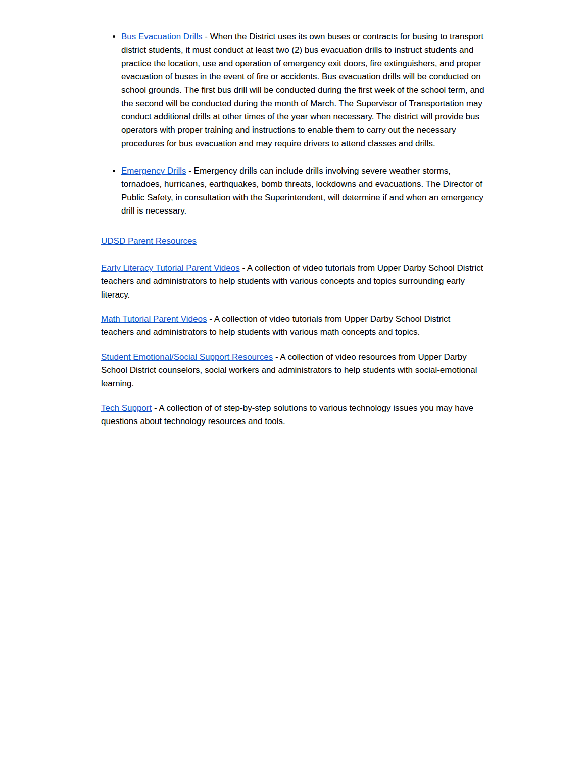Bus Evacuation Drills - When the District uses its own buses or contracts for busing to transport district students, it must conduct at least two (2) bus evacuation drills to instruct students and practice the location, use and operation of emergency exit doors, fire extinguishers, and proper evacuation of buses in the event of fire or accidents. Bus evacuation drills will be conducted on school grounds. The first bus drill will be conducted during the first week of the school term, and the second will be conducted during the month of March. The Supervisor of Transportation may conduct additional drills at other times of the year when necessary. The district will provide bus operators with proper training and instructions to enable them to carry out the necessary procedures for bus evacuation and may require drivers to attend classes and drills.
Emergency Drills - Emergency drills can include drills involving severe weather storms, tornadoes, hurricanes, earthquakes, bomb threats, lockdowns and evacuations. The Director of Public Safety, in consultation with the Superintendent, will determine if and when an emergency drill is necessary.
UDSD Parent Resources
Early Literacy Tutorial Parent Videos - A collection of video tutorials from Upper Darby School District teachers and administrators to help students with various concepts and topics surrounding early literacy.
Math Tutorial Parent Videos - A collection of video tutorials from Upper Darby School District teachers and administrators to help students with various math concepts and topics.
Student Emotional/Social Support Resources - A collection of video resources from Upper Darby School District counselors, social workers and administrators to help students with social-emotional learning.
Tech Support - A collection of of step-by-step solutions to various technology issues you may have questions about technology resources and tools.